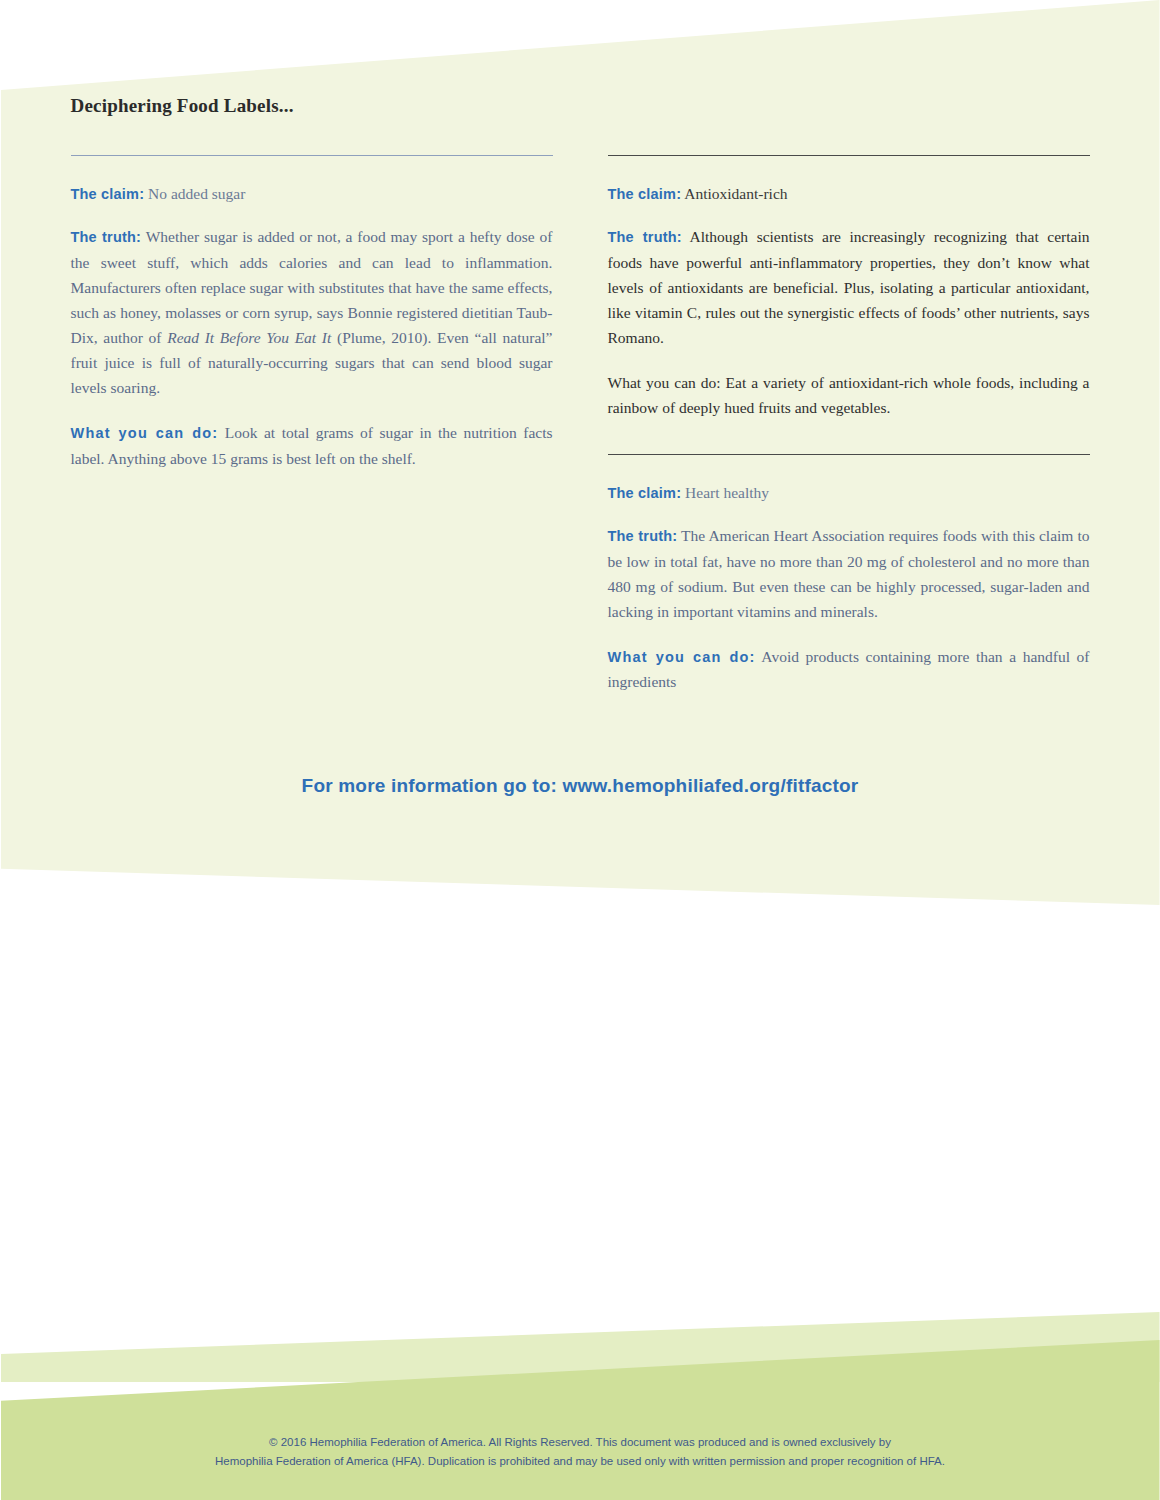Deciphering Food Labels...
The claim: No added sugar
The truth: Whether sugar is added or not, a food may sport a hefty dose of the sweet stuff, which adds calories and can lead to inflammation. Manufacturers often replace sugar with substitutes that have the same effects, such as honey, molasses or corn syrup, says Bonnie registered dietitian Taub-Dix, author of Read It Before You Eat It (Plume, 2010). Even “all natural” fruit juice is full of naturally-occurring sugars that can send blood sugar levels soaring.
What you can do: Look at total grams of sugar in the nutrition facts label. Anything above 15 grams is best left on the shelf.
The claim: Antioxidant-rich
The truth: Although scientists are increasingly recognizing that certain foods have powerful anti-inflammatory properties, they don’t know what levels of antioxidants are beneficial. Plus, isolating a particular antioxidant, like vitamin C, rules out the synergistic effects of foods’ other nutrients, says Romano.
What you can do: Eat a variety of antioxidant-rich whole foods, including a rainbow of deeply hued fruits and vegetables.
The claim: Heart healthy
The truth: The American Heart Association requires foods with this claim to be low in total fat, have no more than 20 mg of cholesterol and no more than 480 mg of sodium. But even these can be highly processed, sugar-laden and lacking in important vitamins and minerals.
What you can do: Avoid products containing more than a handful of ingredients
For more information go to: www.hemophiliafed.org/fitfactor
© 2016 Hemophilia Federation of America. All Rights Reserved. This document was produced and is owned exclusively by
Hemophilia Federation of America (HFA). Duplication is prohibited and may be used only with written permission and proper recognition of HFA.